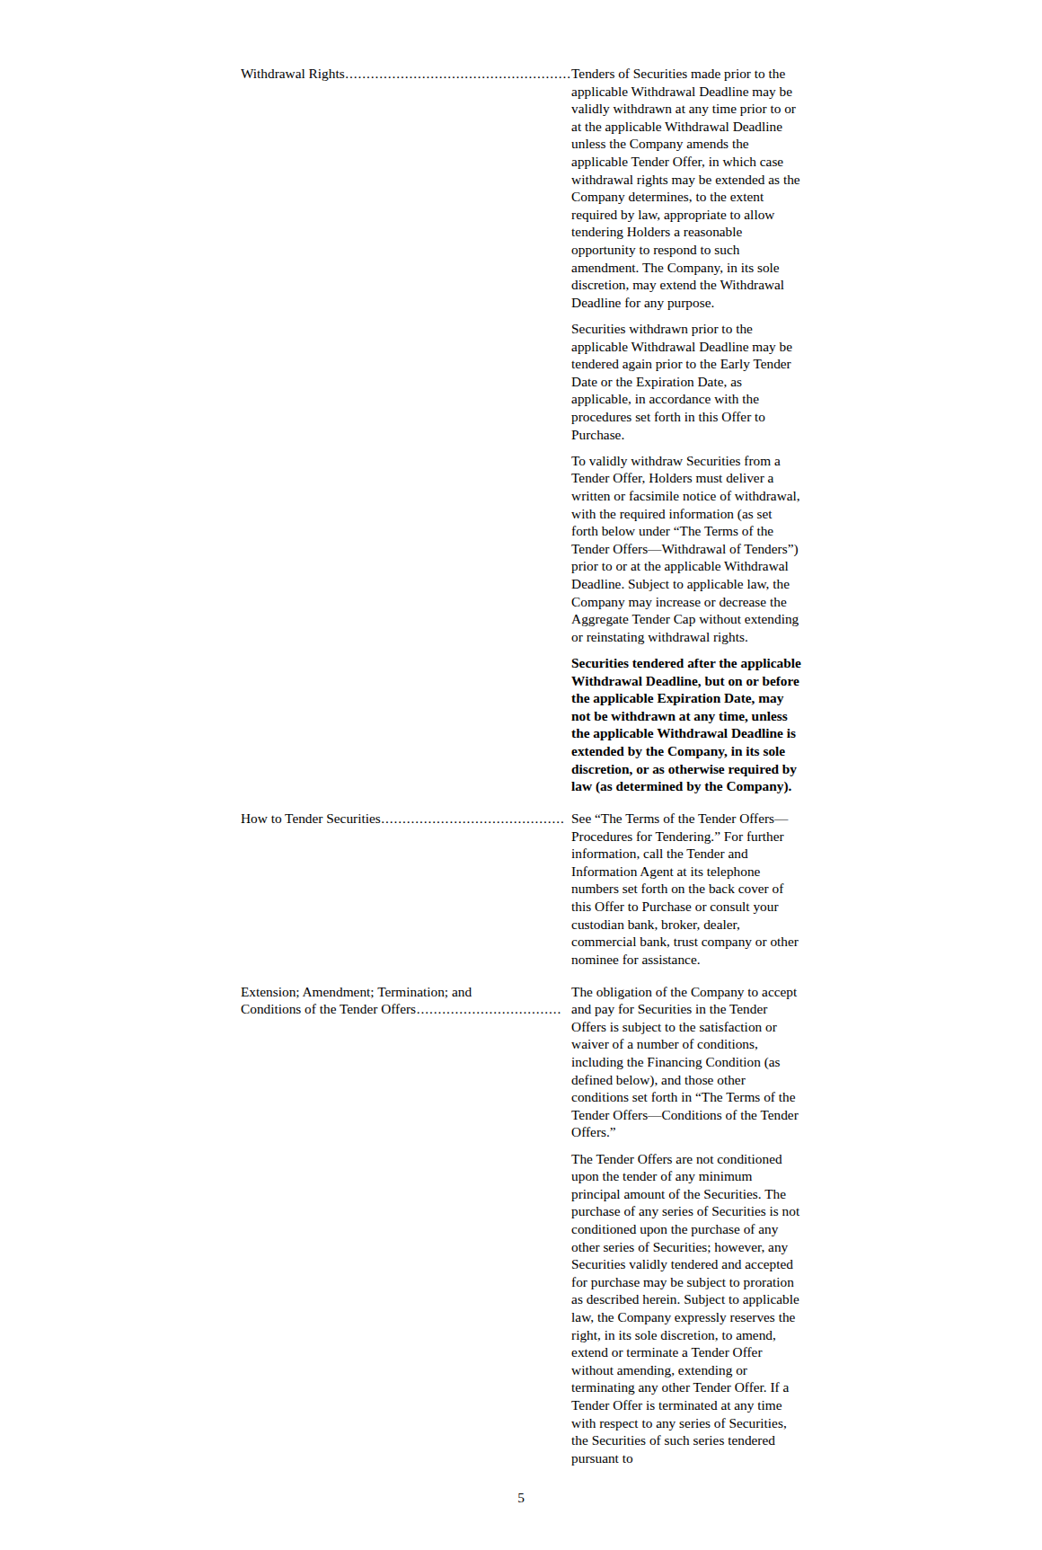| Withdrawal Rights ..................................................... | Tenders of Securities made prior to the applicable Withdrawal Deadline may be validly withdrawn at any time prior to or at the applicable Withdrawal Deadline unless the Company amends the applicable Tender Offer, in which case withdrawal rights may be extended as the Company determines, to the extent required by law, appropriate to allow tendering Holders a reasonable opportunity to respond to such amendment. The Company, in its sole discretion, may extend the Withdrawal Deadline for any purpose. Securities withdrawn prior to the applicable Withdrawal Deadline may be tendered again prior to the Early Tender Date or the Expiration Date, as applicable, in accordance with the procedures set forth in this Offer to Purchase. To validly withdraw Securities from a Tender Offer, Holders must deliver a written or facsimile notice of withdrawal, with the required information (as set forth below under “The Terms of the Tender Offers—Withdrawal of Tenders”) prior to or at the applicable Withdrawal Deadline. Subject to applicable law, the Company may increase or decrease the Aggregate Tender Cap without extending or reinstating withdrawal rights. Securities tendered after the applicable Withdrawal Deadline, but on or before the applicable Expiration Date, may not be withdrawn at any time, unless the applicable Withdrawal Deadline is extended by the Company, in its sole discretion, or as otherwise required by law (as determined by the Company). |
| How to Tender Securities ........................................... | See “The Terms of the Tender Offers—Procedures for Tendering.” For further information, call the Tender and Information Agent at its telephone numbers set forth on the back cover of this Offer to Purchase or consult your custodian bank, broker, dealer, commercial bank, trust company or other nominee for assistance. |
| Extension; Amendment; Termination; and Conditions of the Tender Offers .................................. | The obligation of the Company to accept and pay for Securities in the Tender Offers is subject to the satisfaction or waiver of a number of conditions, including the Financing Condition (as defined below), and those other conditions set forth in “The Terms of the Tender Offers—Conditions of the Tender Offers.” The Tender Offers are not conditioned upon the tender of any minimum principal amount of the Securities. The purchase of any series of Securities is not conditioned upon the purchase of any other series of Securities; however, any Securities validly tendered and accepted for purchase may be subject to proration as described herein. Subject to applicable law, the Company expressly reserves the right, in its sole discretion, to amend, extend or terminate a Tender Offer without amending, extending or terminating any other Tender Offer. If a Tender Offer is terminated at any time with respect to any series of Securities, the Securities of such series tendered pursuant to |
5